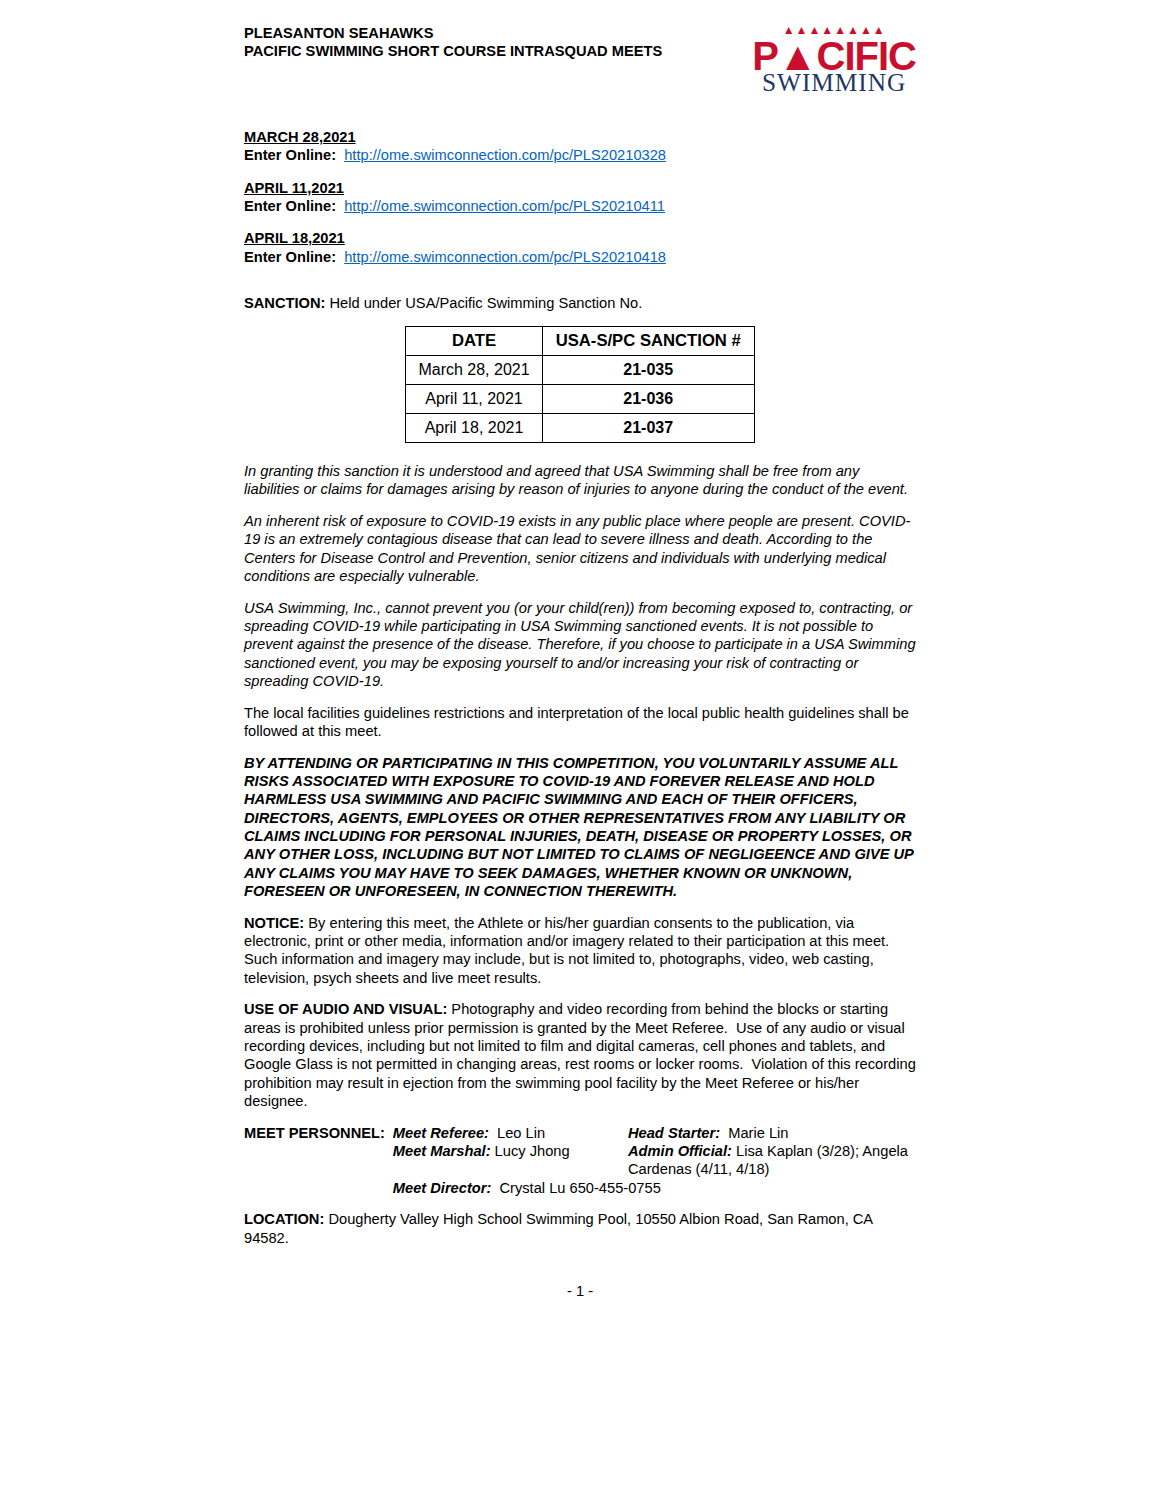▲▲▲▲▲▲▲▲
P▲CIFIC
SWIMMING
PLEASANTON SEAHAWKS
PACIFIC SWIMMING SHORT COURSE INTRASQUAD MEETS
MARCH 28,2021
Enter Online: http://ome.swimconnection.com/pc/PLS20210328
APRIL 11,2021
Enter Online: http://ome.swimconnection.com/pc/PLS20210411
APRIL 18,2021
Enter Online: http://ome.swimconnection.com/pc/PLS20210418
SANCTION: Held under USA/Pacific Swimming Sanction No.
| DATE | USA-S/PC SANCTION # |
| --- | --- |
| March 28, 2021 | 21-035 |
| April 11, 2021 | 21-036 |
| April 18, 2021 | 21-037 |
In granting this sanction it is understood and agreed that USA Swimming shall be free from any liabilities or claims for damages arising by reason of injuries to anyone during the conduct of the event.
An inherent risk of exposure to COVID-19 exists in any public place where people are present. COVID-19 is an extremely contagious disease that can lead to severe illness and death. According to the Centers for Disease Control and Prevention, senior citizens and individuals with underlying medical conditions are especially vulnerable.
USA Swimming, Inc., cannot prevent you (or your child(ren)) from becoming exposed to, contracting, or spreading COVID-19 while participating in USA Swimming sanctioned events. It is not possible to prevent against the presence of the disease. Therefore, if you choose to participate in a USA Swimming sanctioned event, you may be exposing yourself to and/or increasing your risk of contracting or spreading COVID-19.
The local facilities guidelines restrictions and interpretation of the local public health guidelines shall be followed at this meet.
BY ATTENDING OR PARTICIPATING IN THIS COMPETITION, YOU VOLUNTARILY ASSUME ALL RISKS ASSOCIATED WITH EXPOSURE TO COVID-19 AND FOREVER RELEASE AND HOLD HARMLESS USA SWIMMING AND PACIFIC SWIMMING AND EACH OF THEIR OFFICERS, DIRECTORS, AGENTS, EMPLOYEES OR OTHER REPRESENTATIVES FROM ANY LIABILITY OR CLAIMS INCLUDING FOR PERSONAL INJURIES, DEATH, DISEASE OR PROPERTY LOSSES, OR ANY OTHER LOSS, INCLUDING BUT NOT LIMITED TO CLAIMS OF NEGLIGEENCE AND GIVE UP ANY CLAIMS YOU MAY HAVE TO SEEK DAMAGES, WHETHER KNOWN OR UNKNOWN, FORESEEN OR UNFORESEEN, IN CONNECTION THEREWITH.
NOTICE: By entering this meet, the Athlete or his/her guardian consents to the publication, via electronic, print or other media, information and/or imagery related to their participation at this meet. Such information and imagery may include, but is not limited to, photographs, video, web casting, television, psych sheets and live meet results.
USE OF AUDIO AND VISUAL: Photography and video recording from behind the blocks or starting areas is prohibited unless prior permission is granted by the Meet Referee. Use of any audio or visual recording devices, including but not limited to film and digital cameras, cell phones and tablets, and Google Glass is not permitted in changing areas, rest rooms or locker rooms. Violation of this recording prohibition may result in ejection from the swimming pool facility by the Meet Referee or his/her designee.
| MEET PERSONNEL: | Meet Referee: Leo Lin | Head Starter: Marie Lin |
| | Meet Marshal: Lucy Jhong | Admin Official: Lisa Kaplan (3/28); Angela Cardenas (4/11, 4/18) |
| | Meet Director: Crystal Lu 650-455-0755 |
LOCATION: Dougherty Valley High School Swimming Pool, 10550 Albion Road, San Ramon, CA 94582.
- 1 -